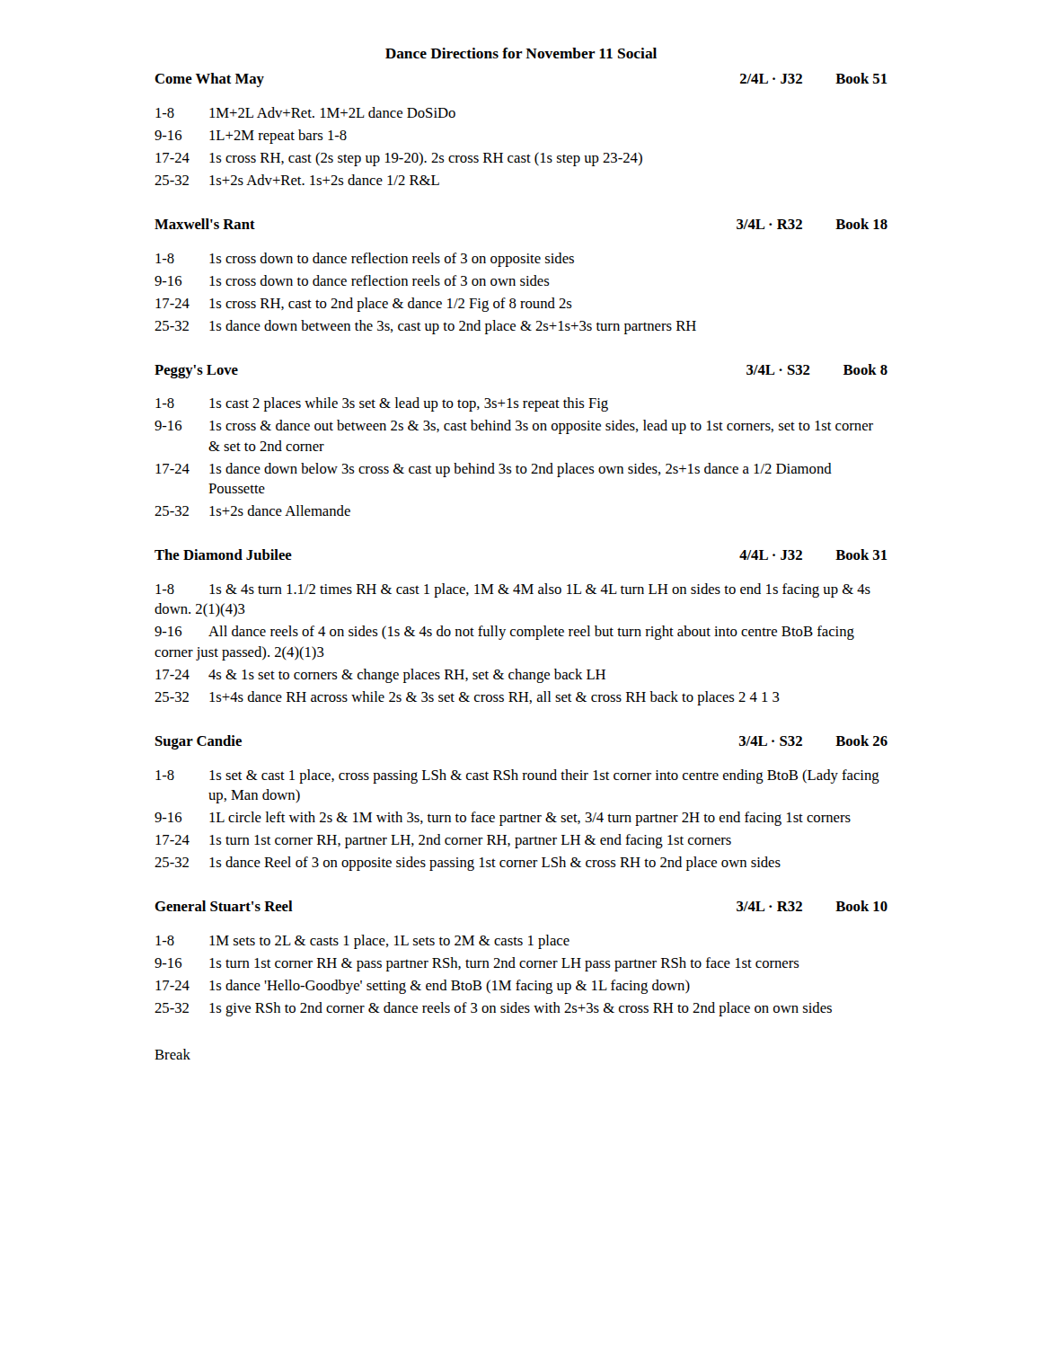Dance Directions for November 11 Social
Come What May 2/4L · J32 Book 51
1-81M+2L Adv+Ret. 1M+2L dance DoSiDo
9-161L+2M repeat bars 1-8
17-241s cross RH, cast (2s step up 19-20). 2s cross RH cast (1s step up 23-24)
25-321s+2s Adv+Ret. 1s+2s dance 1/2 R&L
Maxwell's Rant 3/4L · R32 Book 18
1-81s cross down to dance reflection reels of 3 on opposite sides
9-161s cross down to dance reflection reels of 3 on own sides
17-241s cross RH, cast to 2nd place & dance 1/2 Fig of 8 round 2s
25-321s dance down between the 3s, cast up to 2nd place & 2s+1s+3s turn partners RH
Peggy's Love 3/4L · S32 Book 8
1-81s cast 2 places while 3s set & lead up to top, 3s+1s repeat this Fig
9-161s cross & dance out between 2s & 3s, cast behind 3s on opposite sides, lead up to 1st corners, set to 1st corner & set to 2nd corner
17-241s dance down below 3s cross & cast up behind 3s to 2nd places own sides, 2s+1s dance a 1/2 Diamond Poussette
25-321s+2s dance Allemande
The Diamond Jubilee 4/4L · J32 Book 31
1-81s & 4s turn 1.1/2 times RH & cast 1 place, 1M & 4M also 1L & 4L turn LH on sides to end 1s facing up & 4s down. 2(1)(4)3
9-16 All dance reels of 4 on sides (1s & 4s do not fully complete reel but turn right about into centre BtoB facing corner just passed). 2(4)(1)3
17-244s & 1s set to corners & change places RH, set & change back LH
25-321s+4s dance RH across while 2s & 3s set & cross RH, all set & cross RH back to places 2 4 1 3
Sugar Candie 3/4L · S32 Book 26
1-81s set & cast 1 place, cross passing LSh & cast RSh round their 1st corner into centre ending BtoB (Lady facing up, Man down)
9-161L circle left with 2s & 1M with 3s, turn to face partner & set, 3/4 turn partner 2H to end facing 1st corners
17-241s turn 1st corner RH, partner LH, 2nd corner RH, partner LH & end facing 1st corners
25-321s dance Reel of 3 on opposite sides passing 1st corner LSh & cross RH to 2nd place own sides
General Stuart's Reel 3/4L · R32 Book 10
1-81M sets to 2L & casts 1 place, 1L sets to 2M & casts 1 place
9-161s turn 1st corner RH & pass partner RSh, turn 2nd corner LH pass partner RSh to face 1st corners
17-241s dance 'Hello-Goodbye' setting & end BtoB (1M facing up & 1L facing down)
25-321s give RSh to 2nd corner & dance reels of 3 on sides with 2s+3s & cross RH to 2nd place on own sides
Break